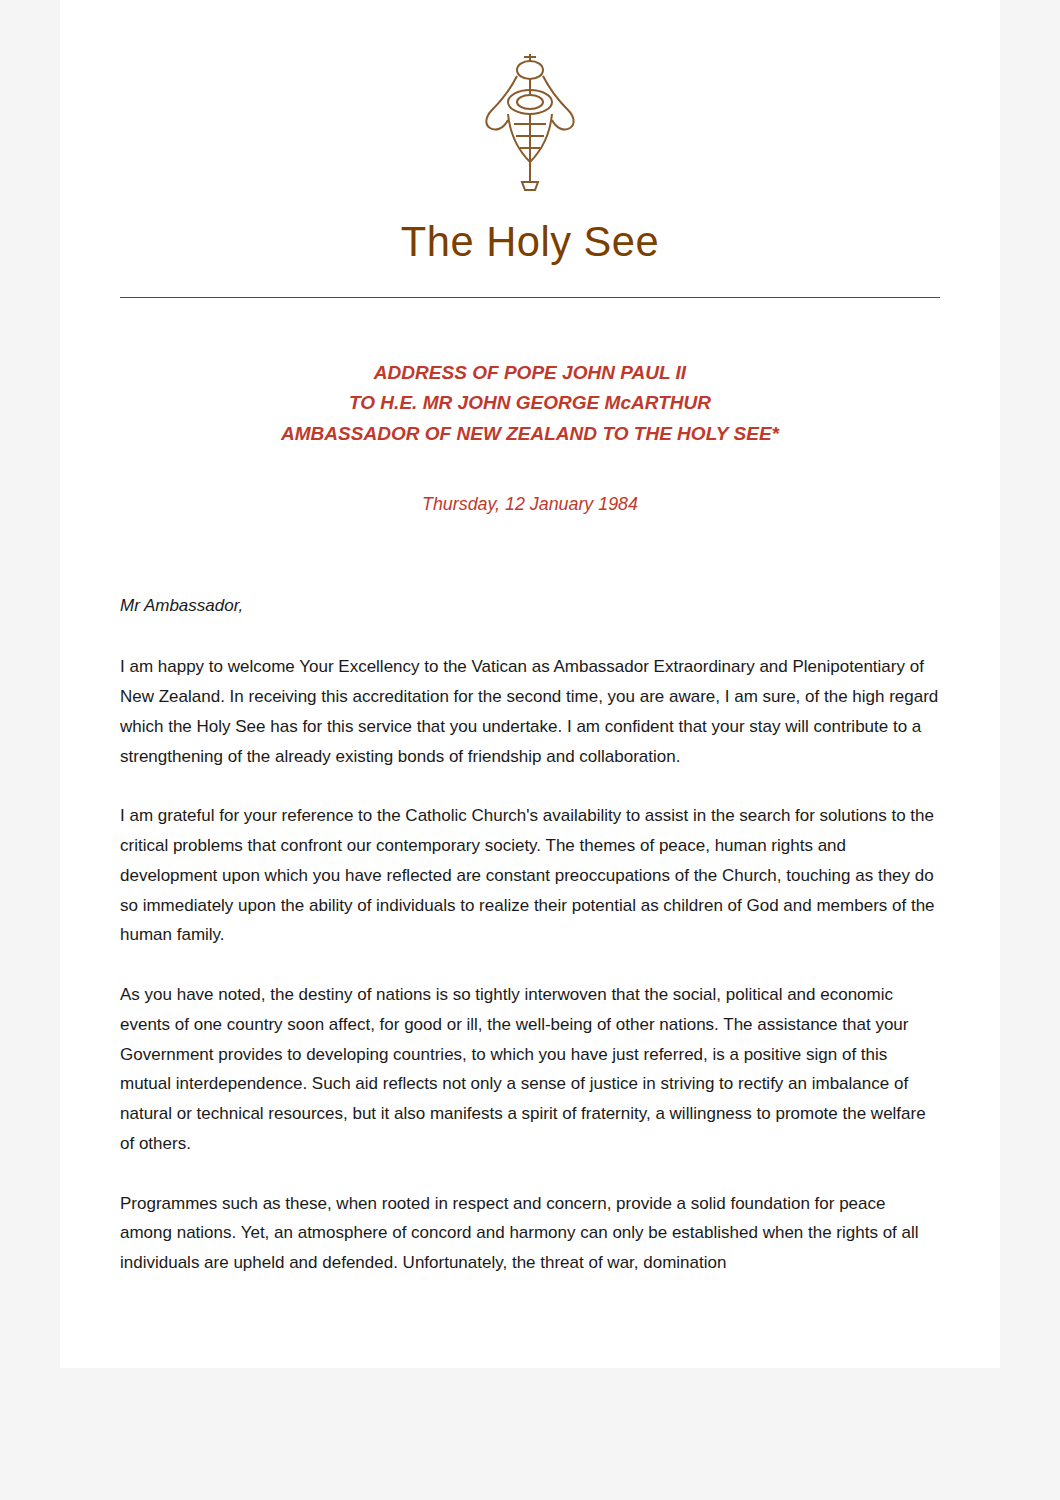The Holy See
ADDRESS OF POPE JOHN PAUL II TO H.E. MR JOHN GEORGE McARTHUR AMBASSADOR OF NEW ZEALAND TO THE HOLY SEE*
Thursday, 12 January 1984
Mr Ambassador,
I am happy to welcome Your Excellency to the Vatican as Ambassador Extraordinary and Plenipotentiary of New Zealand. In receiving this accreditation for the second time, you are aware, I am sure, of the high regard which the Holy See has for this service that you undertake. I am confident that your stay will contribute to a strengthening of the already existing bonds of friendship and collaboration.
I am grateful for your reference to the Catholic Church's availability to assist in the search for solutions to the critical problems that confront our contemporary society. The themes of peace, human rights and development upon which you have reflected are constant preoccupations of the Church, touching as they do so immediately upon the ability of individuals to realize their potential as children of God and members of the human family.
As you have noted, the destiny of nations is so tightly interwoven that the social, political and economic events of one country soon affect, for good or ill, the well-being of other nations. The assistance that your Government provides to developing countries, to which you have just referred, is a positive sign of this mutual interdependence. Such aid reflects not only a sense of justice in striving to rectify an imbalance of natural or technical resources, but it also manifests a spirit of fraternity, a willingness to promote the welfare of others.
Programmes such as these, when rooted in respect and concern, provide a solid foundation for peace among nations. Yet, an atmosphere of concord and harmony can only be established when the rights of all individuals are upheld and defended. Unfortunately, the threat of war, domination